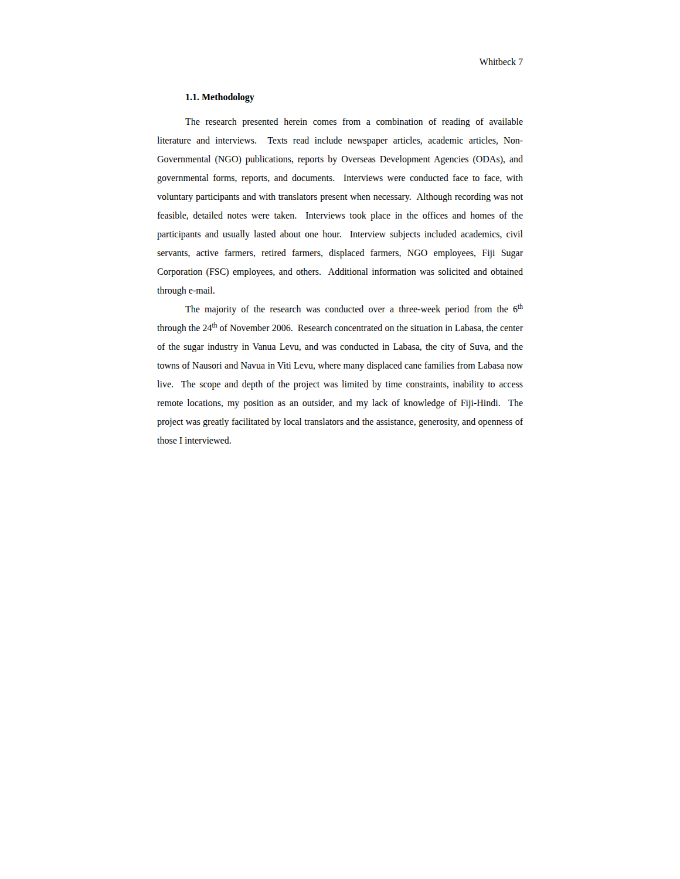Whitbeck 7
1.1. Methodology
The research presented herein comes from a combination of reading of available literature and interviews. Texts read include newspaper articles, academic articles, Non-Governmental (NGO) publications, reports by Overseas Development Agencies (ODAs), and governmental forms, reports, and documents. Interviews were conducted face to face, with voluntary participants and with translators present when necessary. Although recording was not feasible, detailed notes were taken. Interviews took place in the offices and homes of the participants and usually lasted about one hour. Interview subjects included academics, civil servants, active farmers, retired farmers, displaced farmers, NGO employees, Fiji Sugar Corporation (FSC) employees, and others. Additional information was solicited and obtained through e-mail.
The majority of the research was conducted over a three-week period from the 6th through the 24th of November 2006. Research concentrated on the situation in Labasa, the center of the sugar industry in Vanua Levu, and was conducted in Labasa, the city of Suva, and the towns of Nausori and Navua in Viti Levu, where many displaced cane families from Labasa now live. The scope and depth of the project was limited by time constraints, inability to access remote locations, my position as an outsider, and my lack of knowledge of Fiji-Hindi. The project was greatly facilitated by local translators and the assistance, generosity, and openness of those I interviewed.